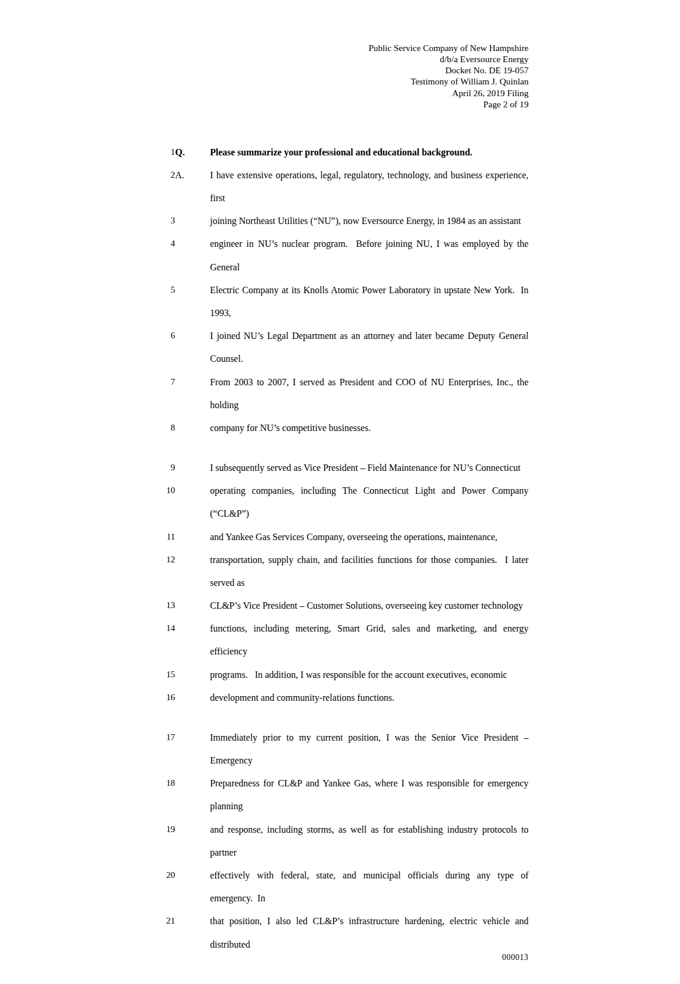Public Service Company of New Hampshire
d/b/a Eversource Energy
Docket No. DE 19-057
Testimony of William J. Quinlan
April 26, 2019 Filing
Page 2 of 19
| 1 | Q. | Please summarize your professional and educational background. |
| 2 | A. | I have extensive operations, legal, regulatory, technology, and business experience, first |
| 3 | | joining Northeast Utilities (“NU”), now Eversource Energy, in 1984 as an assistant |
| 4 | | engineer in NU’s nuclear program. Before joining NU, I was employed by the General |
| 5 | | Electric Company at its Knolls Atomic Power Laboratory in upstate New York. In 1993, |
| 6 | | I joined NU’s Legal Department as an attorney and later became Deputy General Counsel. |
| 7 | | From 2003 to 2007, I served as President and COO of NU Enterprises, Inc., the holding |
| 8 | | company for NU’s competitive businesses. |
| 9 | | I subsequently served as Vice President – Field Maintenance for NU’s Connecticut |
| 10 | | operating companies, including The Connecticut Light and Power Company (“CL&P”) |
| 11 | | and Yankee Gas Services Company, overseeing the operations, maintenance, |
| 12 | | transportation, supply chain, and facilities functions for those companies. I later served as |
| 13 | | CL&P’s Vice President – Customer Solutions, overseeing key customer technology |
| 14 | | functions, including metering, Smart Grid, sales and marketing, and energy efficiency |
| 15 | | programs. In addition, I was responsible for the account executives, economic |
| 16 | | development and community-relations functions. |
| 17 | | Immediately prior to my current position, I was the Senior Vice President – Emergency |
| 18 | | Preparedness for CL&P and Yankee Gas, where I was responsible for emergency planning |
| 19 | | and response, including storms, as well as for establishing industry protocols to partner |
| 20 | | effectively with federal, state, and municipal officials during any type of emergency. In |
| 21 | | that position, I also led CL&P’s infrastructure hardening, electric vehicle and distributed |
000013